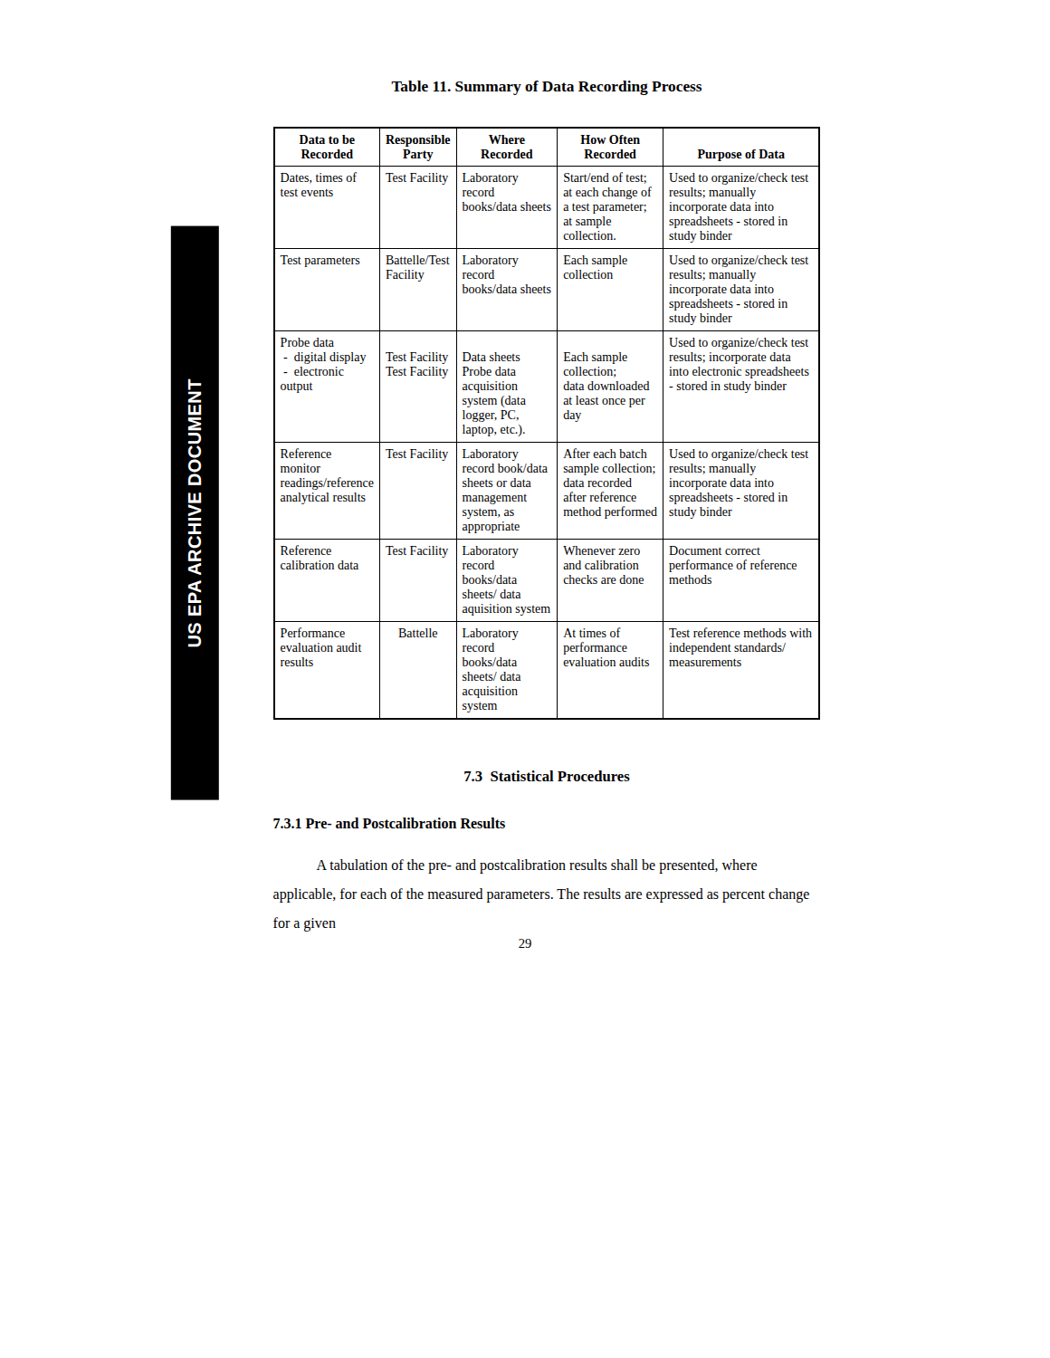US EPA ARCHIVE DOCUMENT
Table 11. Summary of Data Recording Process
| Data to be Recorded | Responsible Party | Where Recorded | How Often Recorded | Purpose of Data |
| --- | --- | --- | --- | --- |
| Dates, times of test events | Test Facility | Laboratory record books/data sheets | Start/end of test; at each change of a test parameter; at sample collection. | Used to organize/check test results; manually incorporate data into spreadsheets - stored in study binder |
| Test parameters | Battelle/Test Facility | Laboratory record books/data sheets | Each sample collection | Used to organize/check test results; manually incorporate data into spreadsheets - stored in study binder |
| Probe data - digital display - electronic output | Test Facility Test Facility | Data sheets Probe data acquisition system (data logger, PC, laptop, etc.). | Each sample collection; data downloaded at least once per day | Used to organize/check test results; incorporate data into electronic spreadsheets - stored in study binder |
| Reference monitor readings/reference analytical results | Test Facility | Laboratory record book/data sheets or data management system, as appropriate | After each batch sample collection; data recorded after reference method performed | Used to organize/check test results; manually incorporate data into spreadsheets - stored in study binder |
| Reference calibration data | Test Facility | Laboratory record books/data sheets/ data aquisition system | Whenever zero and calibration checks are done | Document correct performance of reference methods |
| Performance evaluation audit results | Battelle | Laboratory record books/data sheets/ data acquisition system | At times of performance evaluation audits | Test reference methods with independent standards/ measurements |
7.3 Statistical Procedures
7.3.1 Pre- and Postcalibration Results
A tabulation of the pre- and postcalibration results shall be presented, where applicable, for each of the measured parameters. The results are expressed as percent change for a given
29